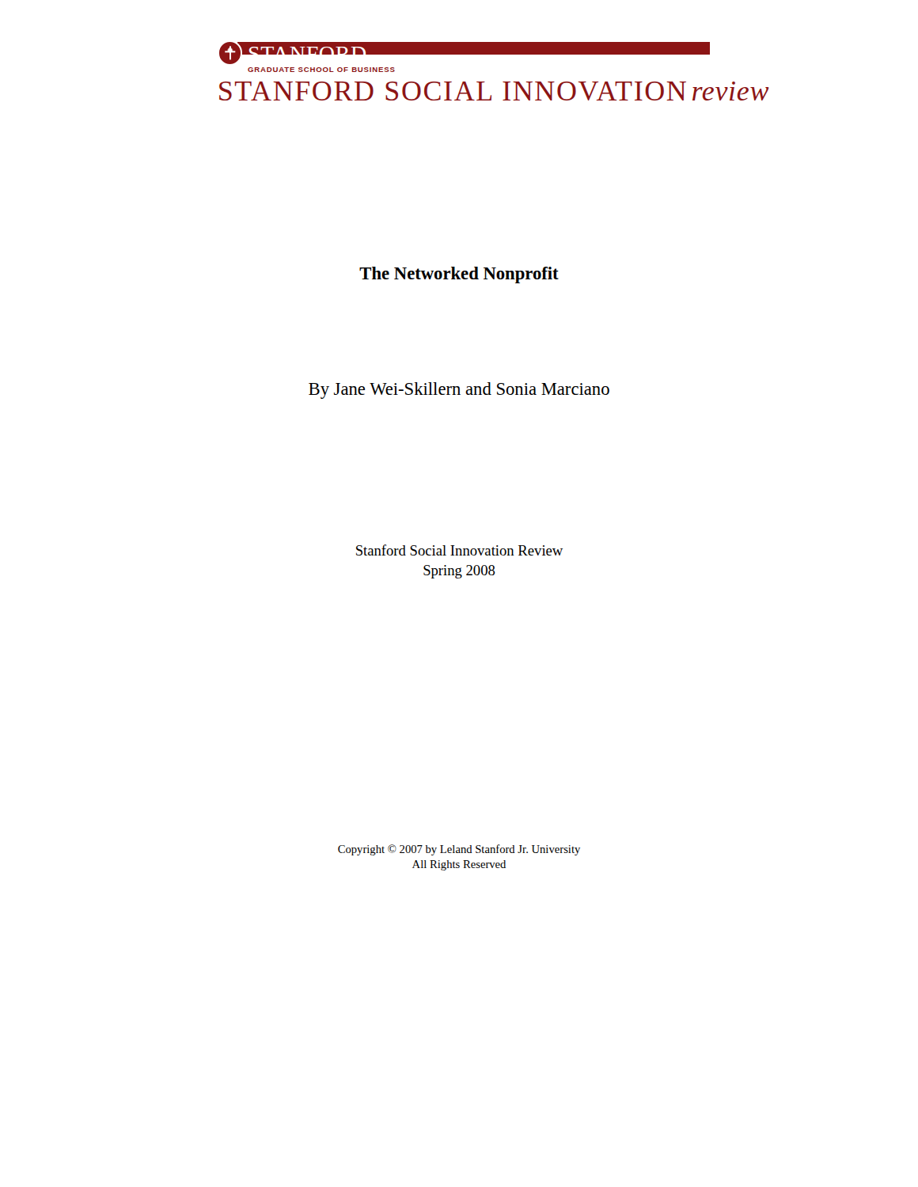STANFORD GRADUATE SCHOOL OF BUSINESS
STANFORD SOCIAL INNOVATION review
The Networked Nonprofit
By Jane Wei-Skillern and Sonia Marciano
Stanford Social Innovation Review
Spring 2008
Copyright © 2007 by Leland Stanford Jr. University
All Rights Reserved